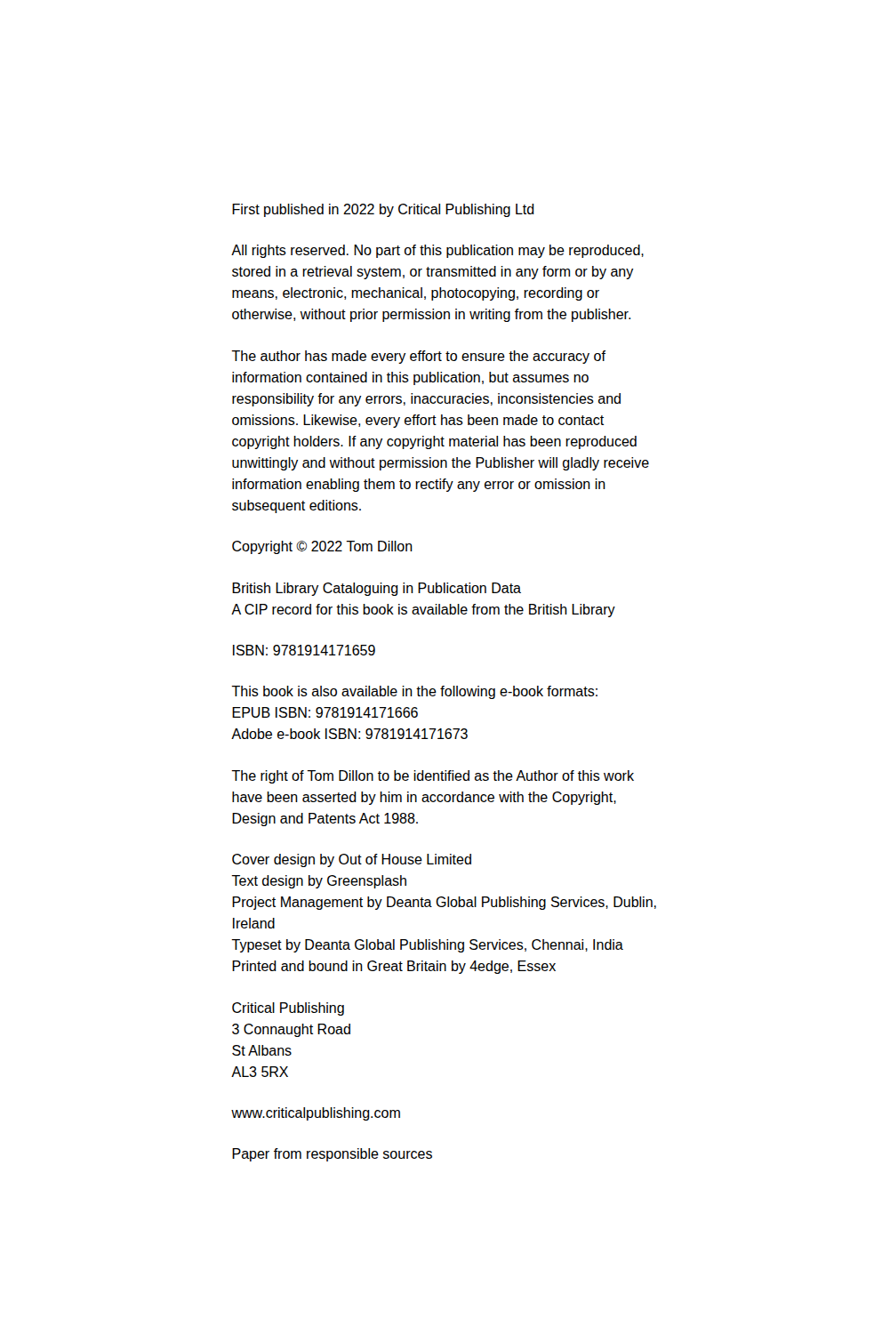First published in 2022 by Critical Publishing Ltd
All rights reserved. No part of this publication may be reproduced, stored in a retrieval system, or transmitted in any form or by any means, electronic, mechanical, photocopying, recording or otherwise, without prior permission in writing from the publisher.
The author has made every effort to ensure the accuracy of information contained in this publication, but assumes no responsibility for any errors, inaccuracies, inconsistencies and omissions. Likewise, every effort has been made to contact copyright holders. If any copyright material has been reproduced unwittingly and without permission the Publisher will gladly receive information enabling them to rectify any error or omission in subsequent editions.
Copyright © 2022 Tom Dillon
British Library Cataloguing in Publication Data
A CIP record for this book is available from the British Library
ISBN: 9781914171659
This book is also available in the following e-book formats:
EPUB ISBN: 9781914171666
Adobe e-book ISBN: 9781914171673
The right of Tom Dillon to be identified as the Author of this work have been asserted by him in accordance with the Copyright, Design and Patents Act 1988.
Cover design by Out of House Limited
Text design by Greensplash
Project Management by Deanta Global Publishing Services, Dublin, Ireland
Typeset by Deanta Global Publishing Services, Chennai, India
Printed and bound in Great Britain by 4edge, Essex
Critical Publishing
3 Connaught Road
St Albans
AL3 5RX
www.criticalpublishing.com
Paper from responsible sources